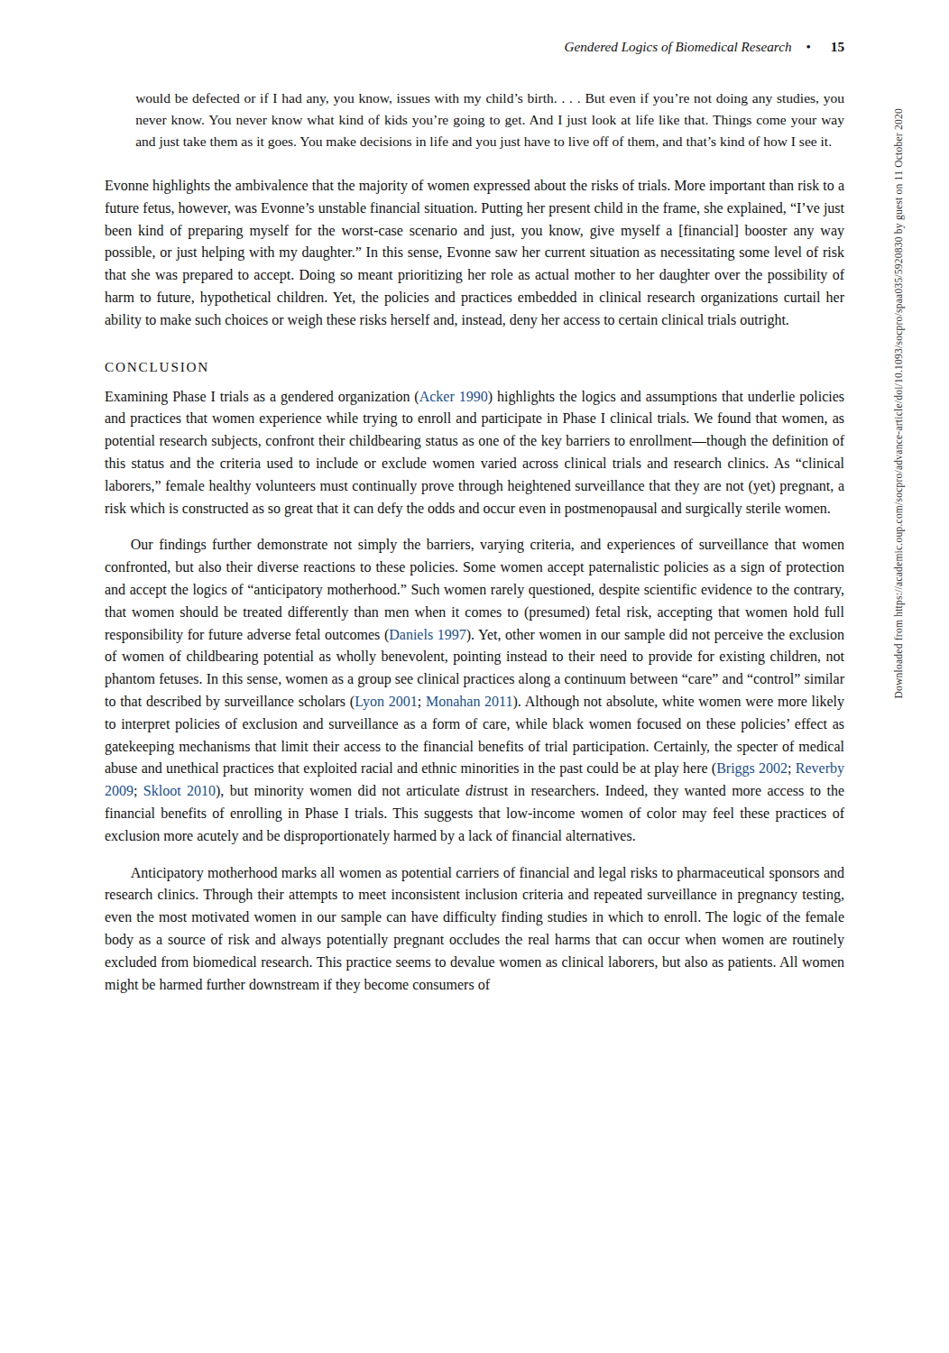Downloaded from https://academic.oup.com/socpro/advance-article/doi/10.1093/socpro/spaa035/5920830 by guest on 11 October 2020
Gendered Logics of Biomedical Research • 15
would be defected or if I had any, you know, issues with my child’s birth. . . . But even if you’re not doing any studies, you never know. You never know what kind of kids you’re going to get. And I just look at life like that. Things come your way and just take them as it goes. You make decisions in life and you just have to live off of them, and that’s kind of how I see it.
Evonne highlights the ambivalence that the majority of women expressed about the risks of trials. More important than risk to a future fetus, however, was Evonne’s unstable financial situation. Putting her present child in the frame, she explained, “I’ve just been kind of preparing myself for the worst-case scenario and just, you know, give myself a [financial] booster any way possible, or just helping with my daughter.” In this sense, Evonne saw her current situation as necessitating some level of risk that she was prepared to accept. Doing so meant prioritizing her role as actual mother to her daughter over the possibility of harm to future, hypothetical children. Yet, the policies and practices embedded in clinical research organizations curtail her ability to make such choices or weigh these risks herself and, instead, deny her access to certain clinical trials outright.
Conclusion
Examining Phase I trials as a gendered organization (Acker 1990) highlights the logics and assumptions that underlie policies and practices that women experience while trying to enroll and participate in Phase I clinical trials. We found that women, as potential research subjects, confront their childbearing status as one of the key barriers to enrollment—though the definition of this status and the criteria used to include or exclude women varied across clinical trials and research clinics. As “clinical laborers,” female healthy volunteers must continually prove through heightened surveillance that they are not (yet) pregnant, a risk which is constructed as so great that it can defy the odds and occur even in postmenopausal and surgically sterile women.
Our findings further demonstrate not simply the barriers, varying criteria, and experiences of surveillance that women confronted, but also their diverse reactions to these policies. Some women accept paternalistic policies as a sign of protection and accept the logics of “anticipatory motherhood.” Such women rarely questioned, despite scientific evidence to the contrary, that women should be treated differently than men when it comes to (presumed) fetal risk, accepting that women hold full responsibility for future adverse fetal outcomes (Daniels 1997). Yet, other women in our sample did not perceive the exclusion of women of childbearing potential as wholly benevolent, pointing instead to their need to provide for existing children, not phantom fetuses. In this sense, women as a group see clinical practices along a continuum between “care” and “control” similar to that described by surveillance scholars (Lyon 2001; Monahan 2011). Although not absolute, white women were more likely to interpret policies of exclusion and surveillance as a form of care, while black women focused on these policies’ effect as gatekeeping mechanisms that limit their access to the financial benefits of trial participation. Certainly, the specter of medical abuse and unethical practices that exploited racial and ethnic minorities in the past could be at play here (Briggs 2002; Reverby 2009; Skloot 2010), but minority women did not articulate distrust in researchers. Indeed, they wanted more access to the financial benefits of enrolling in Phase I trials. This suggests that low-income women of color may feel these practices of exclusion more acutely and be disproportionately harmed by a lack of financial alternatives.
Anticipatory motherhood marks all women as potential carriers of financial and legal risks to pharmaceutical sponsors and research clinics. Through their attempts to meet inconsistent inclusion criteria and repeated surveillance in pregnancy testing, even the most motivated women in our sample can have difficulty finding studies in which to enroll. The logic of the female body as a source of risk and always potentially pregnant occludes the real harms that can occur when women are routinely excluded from biomedical research. This practice seems to devalue women as clinical laborers, but also as patients. All women might be harmed further downstream if they become consumers of